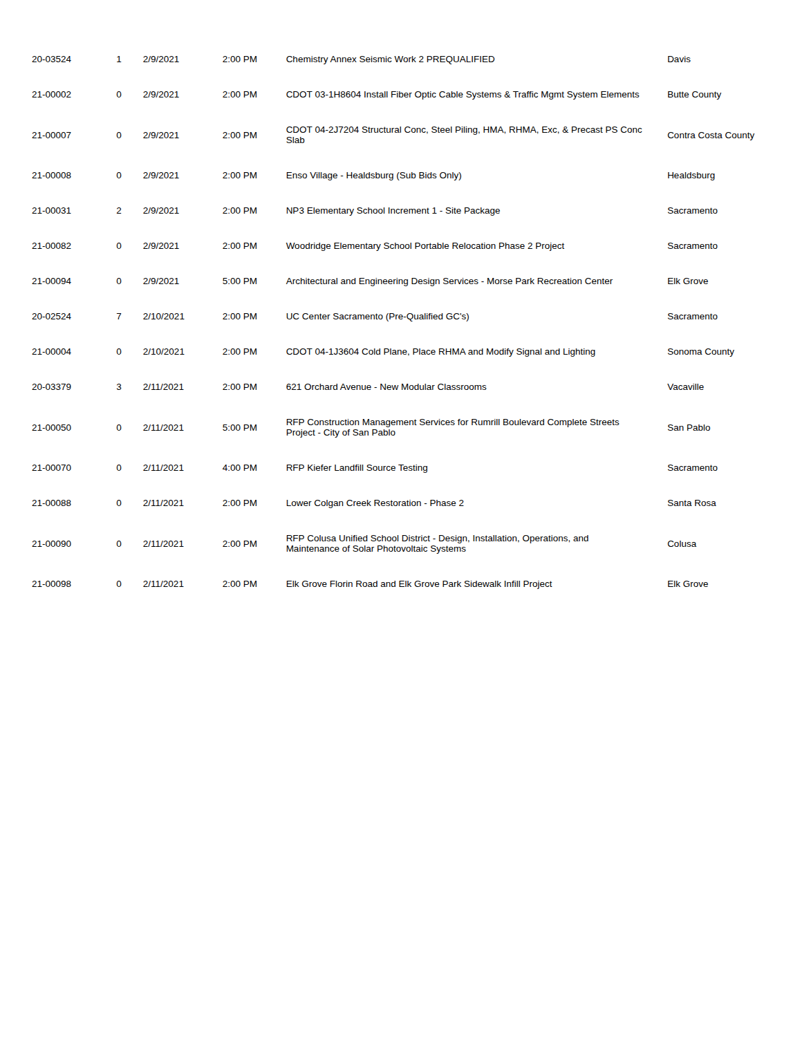| 20-03524 | 1 | 2/9/2021 | 2:00 PM | Chemistry Annex Seismic Work 2 PREQUALIFIED | Davis |
| 21-00002 | 0 | 2/9/2021 | 2:00 PM | CDOT 03-1H8604 Install Fiber Optic Cable Systems & Traffic Mgmt System Elements | Butte County |
| 21-00007 | 0 | 2/9/2021 | 2:00 PM | CDOT 04-2J7204 Structural Conc, Steel Piling, HMA, RHMA, Exc, & Precast PS Conc Slab | Contra Costa County |
| 21-00008 | 0 | 2/9/2021 | 2:00 PM | Enso Village - Healdsburg (Sub Bids Only) | Healdsburg |
| 21-00031 | 2 | 2/9/2021 | 2:00 PM | NP3 Elementary School Increment 1 - Site Package | Sacramento |
| 21-00082 | 0 | 2/9/2021 | 2:00 PM | Woodridge Elementary School Portable Relocation Phase 2 Project | Sacramento |
| 21-00094 | 0 | 2/9/2021 | 5:00 PM | Architectural and Engineering Design Services - Morse Park Recreation Center | Elk Grove |
| 20-02524 | 7 | 2/10/2021 | 2:00 PM | UC Center Sacramento (Pre-Qualified GC's) | Sacramento |
| 21-00004 | 0 | 2/10/2021 | 2:00 PM | CDOT 04-1J3604 Cold Plane, Place RHMA and Modify Signal and Lighting | Sonoma County |
| 20-03379 | 3 | 2/11/2021 | 2:00 PM | 621 Orchard Avenue - New Modular Classrooms | Vacaville |
| 21-00050 | 0 | 2/11/2021 | 5:00 PM | RFP Construction Management Services for Rumrill Boulevard Complete Streets Project - City of San Pablo | San Pablo |
| 21-00070 | 0 | 2/11/2021 | 4:00 PM | RFP Kiefer Landfill Source Testing | Sacramento |
| 21-00088 | 0 | 2/11/2021 | 2:00 PM | Lower Colgan Creek Restoration - Phase 2 | Santa Rosa |
| 21-00090 | 0 | 2/11/2021 | 2:00 PM | RFP Colusa Unified School District - Design, Installation, Operations, and Maintenance of Solar Photovoltaic Systems | Colusa |
| 21-00098 | 0 | 2/11/2021 | 2:00 PM | Elk Grove Florin Road and Elk Grove Park Sidewalk Infill Project | Elk Grove |